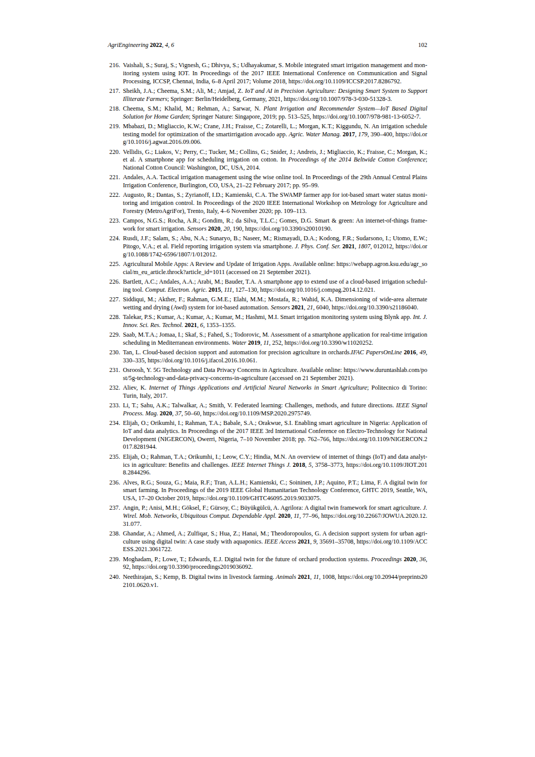AgriEngineering 2022, 4, 6
102
Vaishali, S.; Suraj, S.; Vignesh, G.; Dhivya, S.; Udhayakumar, S. Mobile integrated smart irrigation management and monitoring system using IOT. In Proceedings of the 2017 IEEE International Conference on Communication and Signal Processing, ICCSP, Chennai, India, 6–8 April 2017; Volume 2018, https://doi.org/10.1109/ICCSP.2017.8286792.
Sheikh, J.A.; Cheema, S.M.; Ali, M.; Amjad, Z. IoT and AI in Precision Agriculture: Designing Smart System to Support Illiterate Farmers; Springer: Berlin/Heidelberg, Germany, 2021, https://doi.org/10.1007/978-3-030-51328-3.
Cheema, S.M.; Khalid, M.; Rehman, A.; Sarwar, N. Plant Irrigation and Recommender System—IoT Based Digital Solution for Home Garden; Springer Nature: Singapore, 2019; pp. 513–525, https://doi.org/10.1007/978-981-13-6052-7.
Mbabazi, D.; Migliaccio, K.W.; Crane, J.H.; Fraisse, C.; Zotarelli, L.; Morgan, K.T.; Kiggundu, N. An irrigation schedule testing model for optimization of the smartirrigation avocado app. Agric. Water Manag. 2017, 179, 390–400, https://doi.org/10.1016/j.agwat.2016.09.006.
Vellidis, G.; Liakos, V.; Perry, C.; Tucker, M.; Collins, G.; Snider, J.; Andreis, J.; Migliaccio, K.; Fraisse, C.; Morgan, K.; et al. A smartphone app for scheduling irrigation on cotton. In Proceedings of the 2014 Beltwide Cotton Conference; National Cotton Council: Washington, DC, USA, 2014.
Andales, A.A. Tactical irrigation management using the wise online tool. In Proceedings of the 29th Annual Central Plains Irrigation Conference, Burlington, CO, USA, 21–22 February 2017; pp. 95–99.
Augusto, R.; Dantas, S.; Zyrianoff, I.D.; Kamienski, C.A. The SWAMP farmer app for iot-based smart water status monitoring and irrigation control. In Proceedings of the 2020 IEEE International Workshop on Metrology for Agriculture and Forestry (MetroAgriFor), Trento, Italy, 4–6 November 2020; pp. 109–113.
Campos, N.G.S.; Rocha, A.R.; Gondim, R.; da Silva, T.L.C.; Gomes, D.G. Smart & green: An internet-of-things framework for smart irrigation. Sensors 2020, 20, 190, https://doi.org/10.3390/s20010190.
Rusdi, J.F.; Salam, S.; Abu, N.A.; Sunaryo, B.; Naseer, M.; Rismayadi, D.A.; Kodong, F.R.; Sudarsono, I.; Utomo, E.W.; Pitogo, V.A.; et al. Field reporting irrigation system via smartphone. J. Phys. Conf. Ser. 2021, 1807, 012012, https://doi.org/10.1088/1742-6596/1807/1/012012.
Agricultural Mobile Apps: A Review and Update of Irrigation Apps. Available online: https://webapp.agron.ksu.edu/agr_social/m_eu_article.throck?article_id=1011 (accessed on 21 September 2021).
Bartlett, A.C.; Andales, A.A.; Arabi, M.; Bauder, T.A. A smartphone app to extend use of a cloud-based irrigation scheduling tool. Comput. Electron. Agric. 2015, 111, 127–130, https://doi.org/10.1016/j.compag.2014.12.021.
Siddiqui, M.; Akther, F.; Rahman, G.M.E.; Elahi, M.M.; Mostafa, R.; Wahid, K.A. Dimensioning of wide-area alternate wetting and drying (Awd) system for iot-based automation. Sensors 2021, 21, 6040, https://doi.org/10.3390/s21186040.
Talekar, P.S.; Kumar, A.; Kumar, A.; Kumar, M.; Hashmi, M.I. Smart irrigation monitoring system using Blynk app. Int. J. Innov. Sci. Res. Technol. 2021, 6, 1353–1355.
Saab, M.T.A.; Jomaa, I.; Skaf, S.; Fahed, S.; Todorovic, M. Assessment of a smartphone application for real-time irrigation scheduling in Mediterranean environments. Water 2019, 11, 252, https://doi.org/10.3390/w11020252.
Tan, L. Cloud-based decision support and automation for precision agriculture in orchards.IFAC PapersOnLine 2016, 49, 330–335, https://doi.org/10.1016/j.ifacol.2016.10.061.
Osroosh, Y. 5G Technology and Data Privacy Concerns in Agriculture. Available online: https://www.duruntashlab.com/post/5g-technology-and-data-privacy-concerns-in-agriculture (accessed on 21 September 2021).
Aliev, K. Internet of Things Applications and Artificial Neural Networks in Smart Agriculture; Politecnico di Torino: Turin, Italy, 2017.
Li, T.; Sahu, A.K.; Talwalkar, A.; Smith, V. Federated learning: Challenges, methods, and future directions. IEEE Signal Process. Mag. 2020, 37, 50–60, https://doi.org/10.1109/MSP.2020.2975749.
Elijah, O.; Orikumhi, I.; Rahman, T.A.; Babale, S.A.; Orakwue, S.I. Enabling smart agriculture in Nigeria: Application of IoT and data analytics. In Proceedings of the 2017 IEEE 3rd International Conference on Electro-Technology for National Development (NIGERCON), Owerri, Nigeria, 7–10 November 2018; pp. 762–766, https://doi.org/10.1109/NIGERCON.2017.8281944.
Elijah, O.; Rahman, T.A.; Orikumhi, I.; Leow, C.Y.; Hindia, M.N. An overview of internet of things (IoT) and data analytics in agriculture: Benefits and challenges. IEEE Internet Things J. 2018, 5, 3758–3773, https://doi.org/10.1109/JIOT.2018.2844296.
Alves, R.G.; Souza, G.; Maia, R.F.; Tran, A.L.H.; Kamienski, C.; Soininen, J.P.; Aquino, P.T.; Lima, F. A digital twin for smart farming. In Proceedings of the 2019 IEEE Global Humanitarian Technology Conference, GHTC 2019, Seattle, WA, USA, 17–20 October 2019, https://doi.org/10.1109/GHTC46095.2019.9033075.
Angin, P.; Anisi, M.H.; Göksel, F.; Gürsoy, C.; Büyükgülcü, A. Agrilora: A digital twin framework for smart agriculture. J. Wirel. Mob. Networks, Ubiquitous Comput. Dependable Appl. 2020, 11, 77–96, https://doi.org/10.22667/JOWUA.2020.12.31.077.
Ghandar, A.; Ahmed, A.; Zulfiqar, S.; Hua, Z.; Hanai, M.; Theodoropoulos, G. A decision support system for urban agriculture using digital twin: A case study with aquaponics. IEEE Access 2021, 9, 35691–35708, https://doi.org/10.1109/ACCESS.2021.3061722.
Moghadam, P.; Lowe, T.; Edwards, E.J. Digital twin for the future of orchard production systems. Proceedings 2020, 36, 92, https://doi.org/10.3390/proceedings2019036092.
Neethirajan, S.; Kemp, B. Digital twins in livestock farming. Animals 2021, 11, 1008, https://doi.org/10.20944/preprints202101.0620.v1.